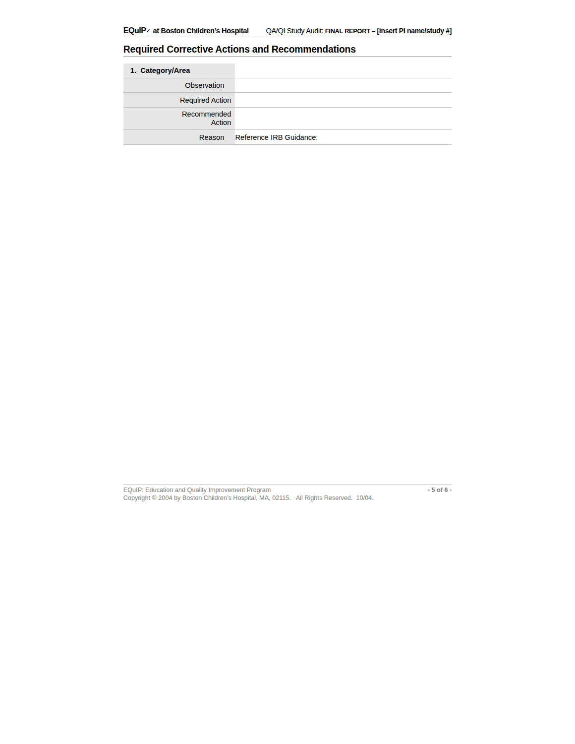EQuIP✓ at Boston Children’s Hospital
QA/QI Study Audit: FINAL REPORT – [insert PI name/study #]
Required Corrective Actions and Recommendations
| 1. Category/Area | |
| Observation | |
| Required Action | |
| Recommended Action | |
| Reason | Reference IRB Guidance: |
EQuIP: Education and Quality Improvement Program
Copyright © 2004 by Boston Children’s Hospital, MA, 02115. All Rights Reserved. 10/04.
- 5 of 6 -